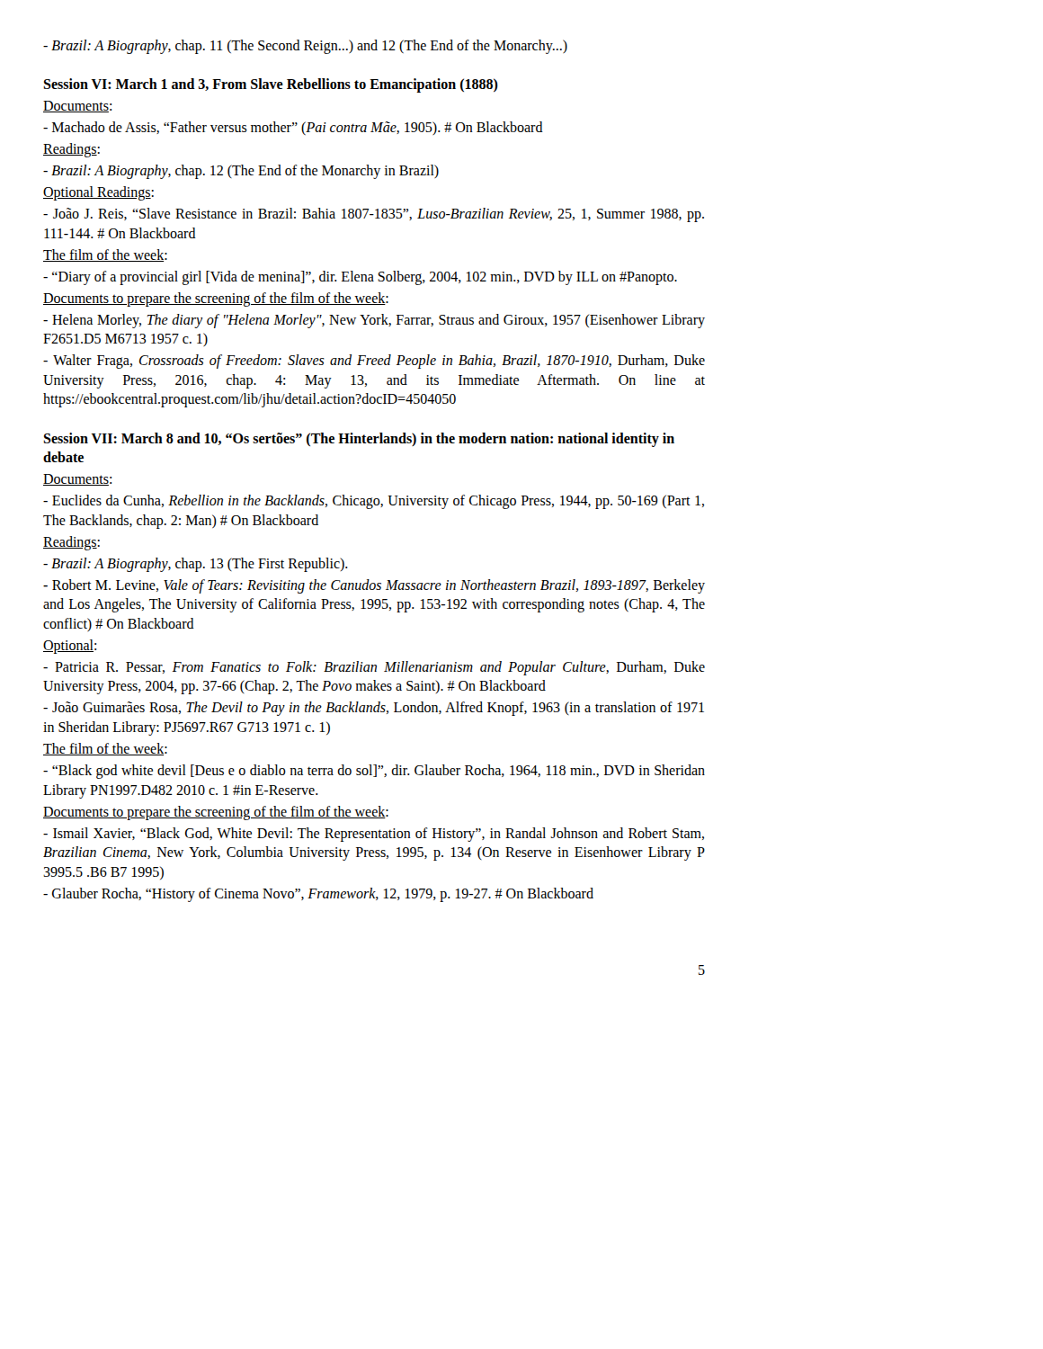- Brazil: A Biography, chap. 11 (The Second Reign...) and 12 (The End of the Monarchy...)
Session VI: March 1 and 3, From Slave Rebellions to Emancipation (1888)
Documents:
- Machado de Assis, “Father versus mother” (Pai contra Mãe, 1905). # On Blackboard
Readings:
- Brazil: A Biography, chap. 12 (The End of the Monarchy in Brazil)
Optional Readings:
- João J. Reis, “Slave Resistance in Brazil: Bahia 1807-1835”, Luso-Brazilian Review, 25, 1, Summer 1988, pp. 111-144. # On Blackboard
The film of the week:
- “Diary of a provincial girl [Vida de menina]”, dir. Elena Solberg, 2004, 102 min., DVD by ILL on #Panopto.
Documents to prepare the screening of the film of the week:
- Helena Morley, The diary of "Helena Morley", New York, Farrar, Straus and Giroux, 1957 (Eisenhower Library F2651.D5 M6713 1957 c. 1)
- Walter Fraga, Crossroads of Freedom: Slaves and Freed People in Bahia, Brazil, 1870-1910, Durham, Duke University Press, 2016, chap. 4: May 13, and its Immediate Aftermath. On line at https://ebookcentral.proquest.com/lib/jhu/detail.action?docID=4504050
Session VII: March 8 and 10, “Os sertões” (The Hinterlands) in the modern nation: national identity in debate
Documents:
- Euclides da Cunha, Rebellion in the Backlands, Chicago, University of Chicago Press, 1944, pp. 50-169 (Part 1, The Backlands, chap. 2: Man) # On Blackboard
Readings:
- Brazil: A Biography, chap. 13 (The First Republic).
- Robert M. Levine, Vale of Tears: Revisiting the Canudos Massacre in Northeastern Brazil, 1893-1897, Berkeley and Los Angeles, The University of California Press, 1995, pp. 153-192 with corresponding notes (Chap. 4, The conflict) # On Blackboard
Optional:
- Patricia R. Pessar, From Fanatics to Folk: Brazilian Millenarianism and Popular Culture, Durham, Duke University Press, 2004, pp. 37-66 (Chap. 2, The Povo makes a Saint). # On Blackboard
- João Guimarães Rosa, The Devil to Pay in the Backlands, London, Alfred Knopf, 1963 (in a translation of 1971 in Sheridan Library: PJ5697.R67 G713 1971 c. 1)
The film of the week:
- “Black god white devil [Deus e o diablo na terra do sol]”, dir. Glauber Rocha, 1964, 118 min., DVD in Sheridan Library PN1997.D482 2010 c. 1 #in E-Reserve.
Documents to prepare the screening of the film of the week:
- Ismail Xavier, “Black God, White Devil: The Representation of History”, in Randal Johnson and Robert Stam, Brazilian Cinema, New York, Columbia University Press, 1995, p. 134 (On Reserve in Eisenhower Library P 3995.5 .B6 B7 1995)
- Glauber Rocha, “History of Cinema Novo”, Framework, 12, 1979, p. 19-27. # On Blackboard
5